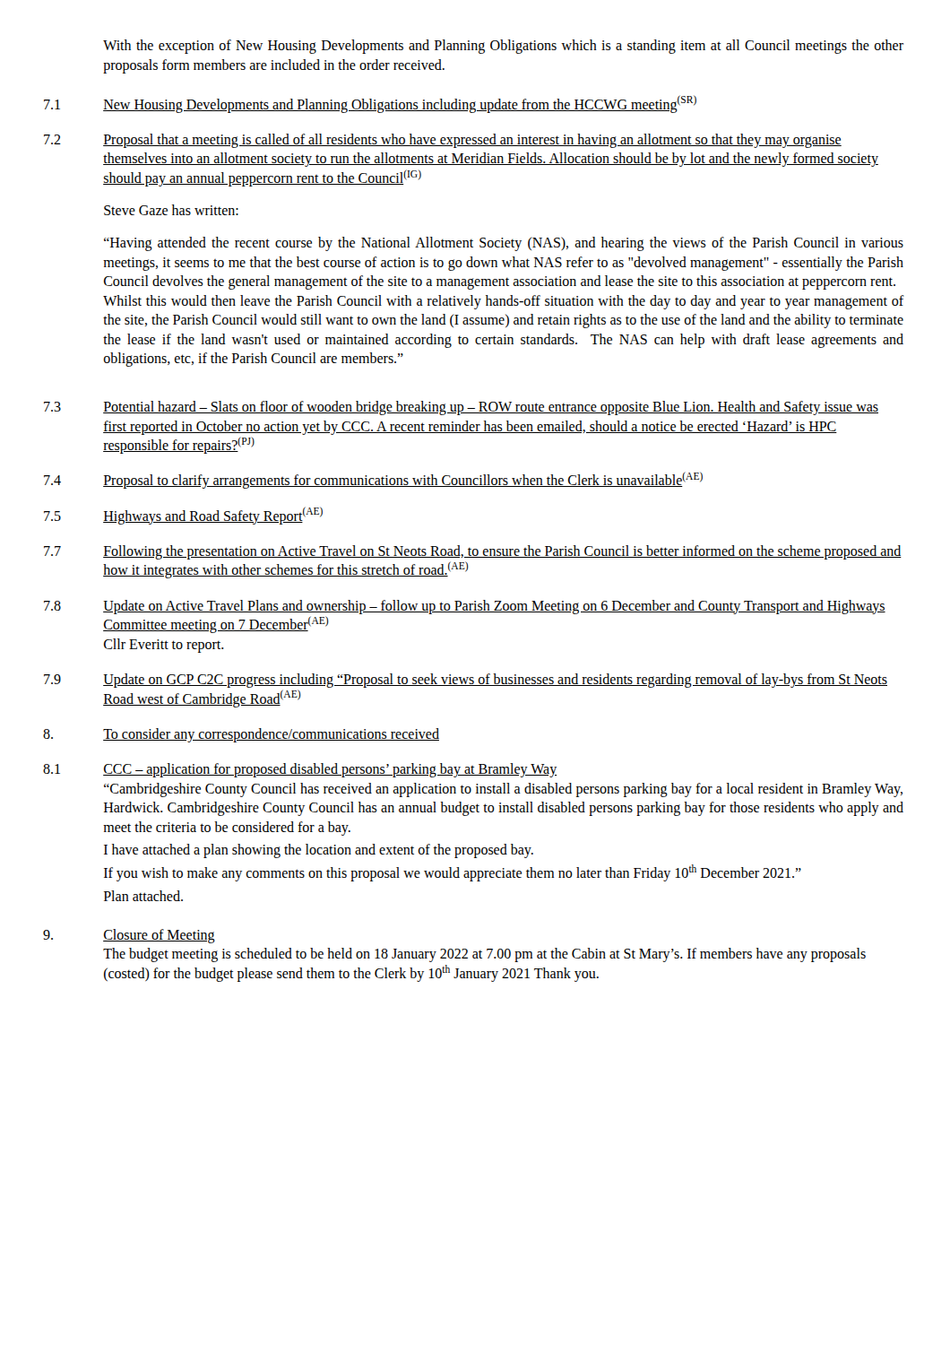With the exception of New Housing Developments and Planning Obligations which is a standing item at all Council meetings the other proposals form members are included in the order received.
7.1
New Housing Developments and Planning Obligations including update from the HCCWG meeting(SR)
7.2
Proposal that a meeting is called of all residents who have expressed an interest in having an allotment so that they may organise themselves into an allotment society to run the allotments at Meridian Fields. Allocation should be by lot and the newly formed society should pay an annual peppercorn rent to the Council(IG)
Steve Gaze has written:
“Having attended the recent course by the National Allotment Society (NAS), and hearing the views of the Parish Council in various meetings, it seems to me that the best course of action is to go down what NAS refer to as "devolved management" - essentially the Parish Council devolves the general management of the site to a management association and lease the site to this association at peppercorn rent. Whilst this would then leave the Parish Council with a relatively hands-off situation with the day to day and year to year management of the site, the Parish Council would still want to own the land (I assume) and retain rights as to the use of the land and the ability to terminate the lease if the land wasn't used or maintained according to certain standards. The NAS can help with draft lease agreements and obligations, etc, if the Parish Council are members.”
7.3
Potential hazard – Slats on floor of wooden bridge breaking up – ROW route entrance opposite Blue Lion. Health and Safety issue was first reported in October no action yet by CCC. A recent reminder has been emailed, should a notice be erected ‘Hazard’ is HPC responsible for repairs?(PJ)
7.4
Proposal to clarify arrangements for communications with Councillors when the Clerk is unavailable(AE)
7.5
Highways and Road Safety Report(AE)
7.7
Following the presentation on Active Travel on St Neots Road, to ensure the Parish Council is better informed on the scheme proposed and how it integrates with other schemes for this stretch of road.(AE)
7.8
Update on Active Travel Plans and ownership – follow up to Parish Zoom Meeting on 6 December and County Transport and Highways Committee meeting on 7 December(AE)
Cllr Everitt to report.
7.9
Update on GCP C2C progress including “Proposal to seek views of businesses and residents regarding removal of lay-bys from St Neots Road west of Cambridge Road(AE)
8.
To consider any correspondence/communications received
8.1
CCC – application for proposed disabled persons’ parking bay at Bramley Way
“Cambridgeshire County Council has received an application to install a disabled persons parking bay for a local resident in Bramley Way, Hardwick. Cambridgeshire County Council has an annual budget to install disabled persons parking bay for those residents who apply and meet the criteria to be considered for a bay.
I have attached a plan showing the location and extent of the proposed bay.
If you wish to make any comments on this proposal we would appreciate them no later than Friday 10th December 2021.”
Plan attached.
9.
Closure of Meeting
The budget meeting is scheduled to be held on 18 January 2022 at 7.00 pm at the Cabin at St Mary’s. If members have any proposals (costed) for the budget please send them to the Clerk by 10th January 2021 Thank you.